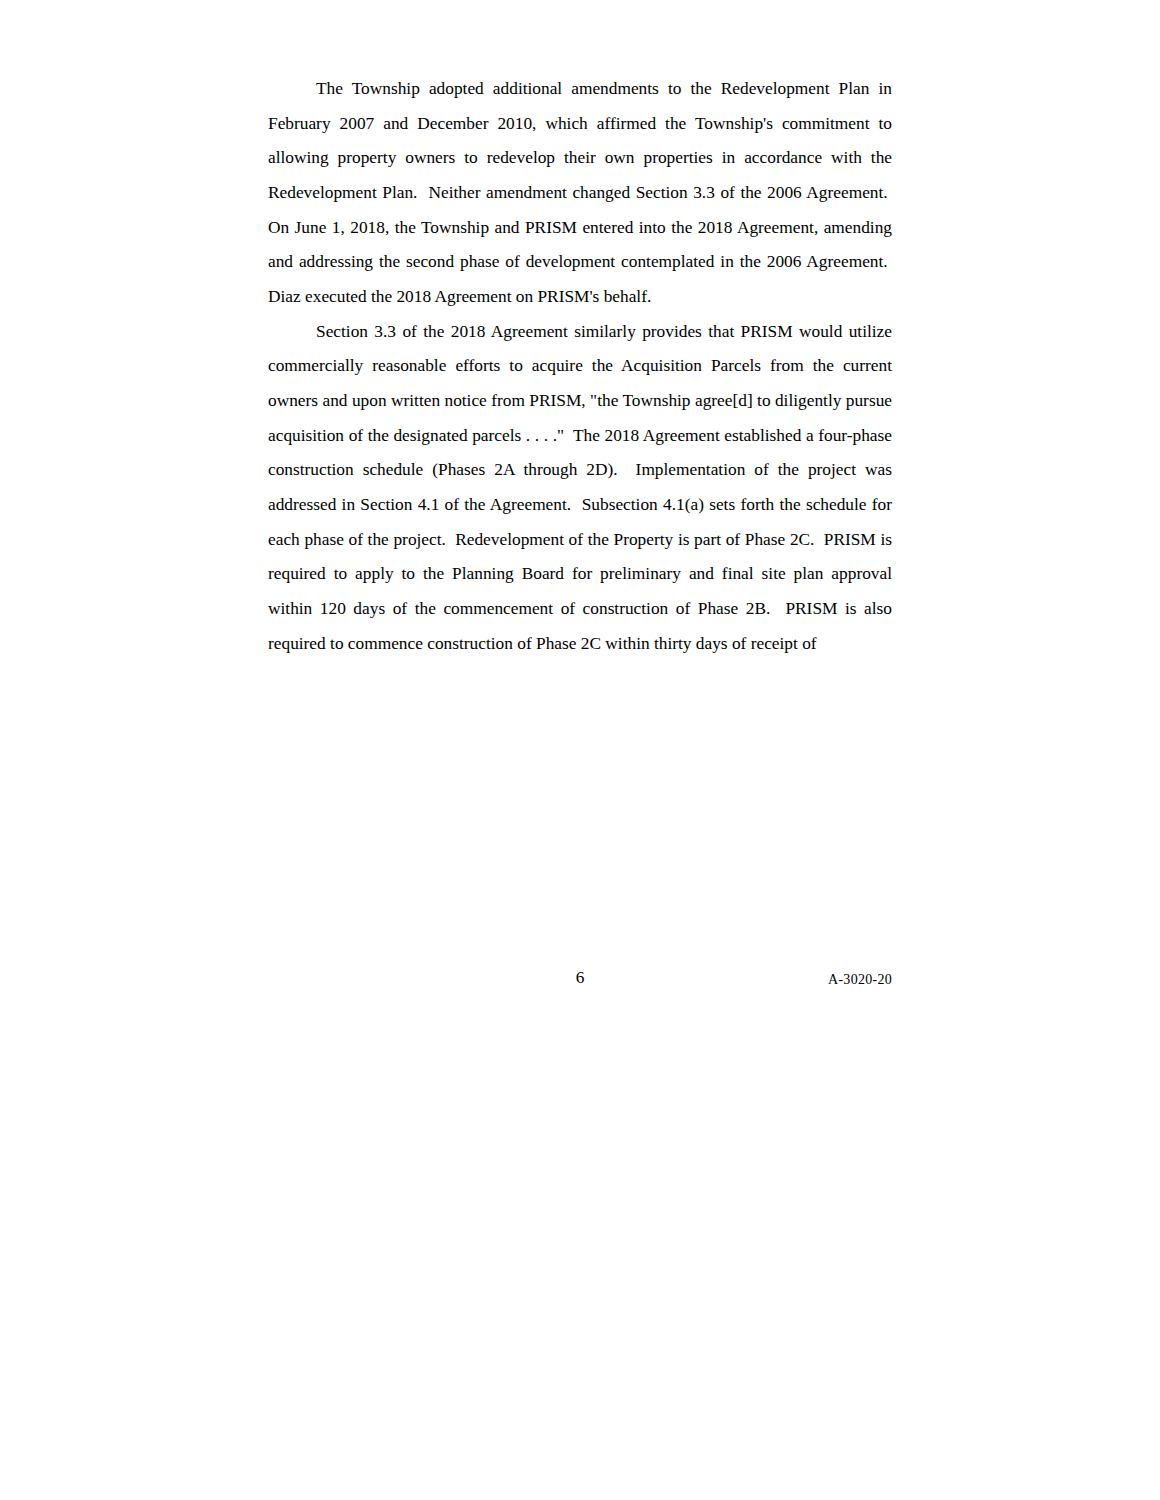The Township adopted additional amendments to the Redevelopment Plan in February 2007 and December 2010, which affirmed the Township's commitment to allowing property owners to redevelop their own properties in accordance with the Redevelopment Plan. Neither amendment changed Section 3.3 of the 2006 Agreement. On June 1, 2018, the Township and PRISM entered into the 2018 Agreement, amending and addressing the second phase of development contemplated in the 2006 Agreement. Diaz executed the 2018 Agreement on PRISM's behalf.
Section 3.3 of the 2018 Agreement similarly provides that PRISM would utilize commercially reasonable efforts to acquire the Acquisition Parcels from the current owners and upon written notice from PRISM, "the Township agree[d] to diligently pursue acquisition of the designated parcels . . . ." The 2018 Agreement established a four-phase construction schedule (Phases 2A through 2D). Implementation of the project was addressed in Section 4.1 of the Agreement. Subsection 4.1(a) sets forth the schedule for each phase of the project. Redevelopment of the Property is part of Phase 2C. PRISM is required to apply to the Planning Board for preliminary and final site plan approval within 120 days of the commencement of construction of Phase 2B. PRISM is also required to commence construction of Phase 2C within thirty days of receipt of
6
A-3020-20